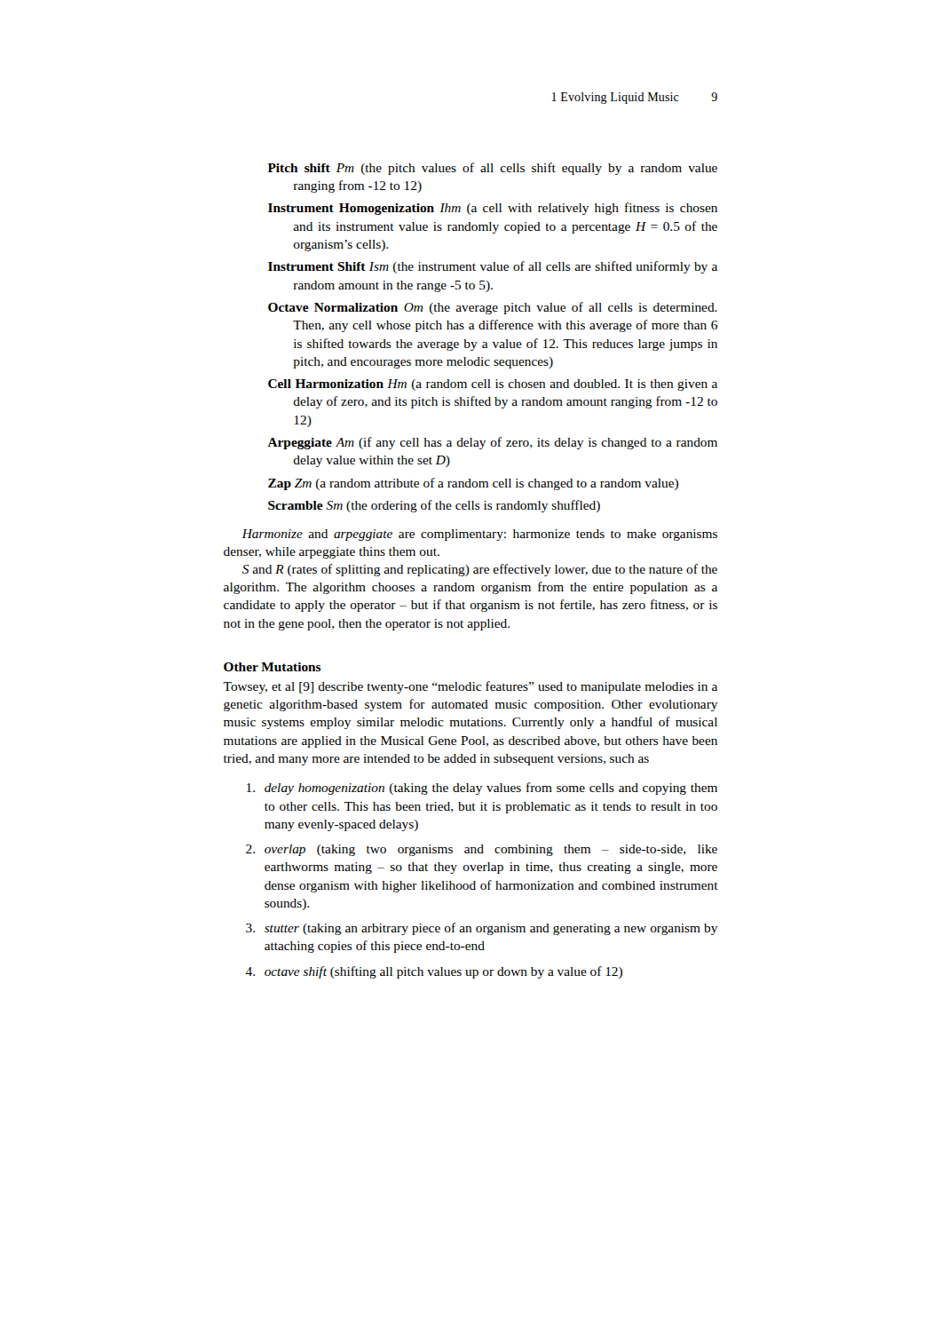1 Evolving Liquid Music9
Pitch shift Pm (the pitch values of all cells shift equally by a random value ranging from -12 to 12)
Instrument Homogenization Ihm (a cell with relatively high fitness is chosen and its instrument value is randomly copied to a percentage H = 0.5 of the organism’s cells).
Instrument Shift Ism (the instrument value of all cells are shifted uniformly by a random amount in the range -5 to 5).
Octave Normalization Om (the average pitch value of all cells is determined. Then, any cell whose pitch has a difference with this average of more than 6 is shifted towards the average by a value of 12. This reduces large jumps in pitch, and encourages more melodic sequences)
Cell Harmonization Hm (a random cell is chosen and doubled. It is then given a delay of zero, and its pitch is shifted by a random amount ranging from -12 to 12)
Arpeggiate Am (if any cell has a delay of zero, its delay is changed to a random delay value within the set D)
Zap Zm (a random attribute of a random cell is changed to a random value)
Scramble Sm (the ordering of the cells is randomly shuffled)
Harmonize and arpeggiate are complimentary: harmonize tends to make organisms denser, while arpeggiate thins them out.
S and R (rates of splitting and replicating) are effectively lower, due to the nature of the algorithm. The algorithm chooses a random organism from the entire population as a candidate to apply the operator – but if that organism is not fertile, has zero fitness, or is not in the gene pool, then the operator is not applied.
Other Mutations
Towsey, et al [9] describe twenty-one “melodic features” used to manipulate melodies in a genetic algorithm-based system for automated music composition. Other evolutionary music systems employ similar melodic mutations. Currently only a handful of musical mutations are applied in the Musical Gene Pool, as described above, but others have been tried, and many more are intended to be added in subsequent versions, such as
delay homogenization (taking the delay values from some cells and copying them to other cells. This has been tried, but it is problematic as it tends to result in too many evenly-spaced delays)
overlap (taking two organisms and combining them – side-to-side, like earthworms mating – so that they overlap in time, thus creating a single, more dense organism with higher likelihood of harmonization and combined instrument sounds).
stutter (taking an arbitrary piece of an organism and generating a new organism by attaching copies of this piece end-to-end
octave shift (shifting all pitch values up or down by a value of 12)